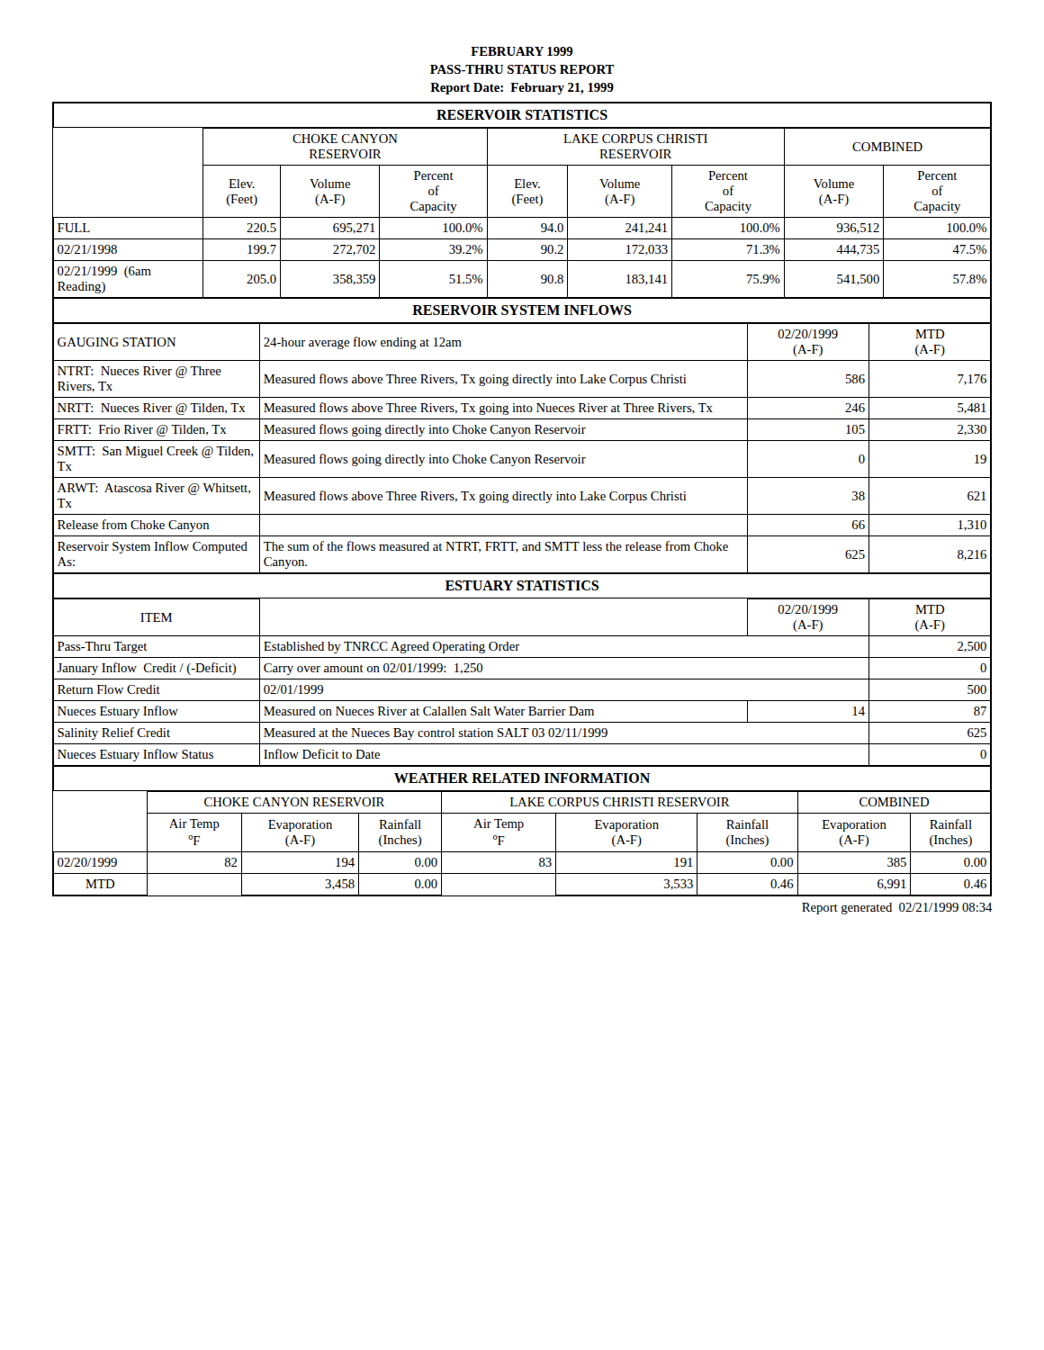FEBRUARY 1999
PASS-THRU STATUS REPORT
Report Date: February 21, 1999
| RESERVOIR STATISTICS |
| / / CHOKE CANYON RESERVOIR / LAKE CORPUS CHRISTI RESERVOIR / COMBINED / / Elev. (Feet) / Volume (A-F) / Percent of Capacity / Elev. (Feet) / Volume (A-F) / Percent of Capacity / Volume (A-F) / Percent of Capacity / / FULL / 220.5 / 695,271 / 100.0% / 94.0 / 241,241 / 100.0% / 936,512 / 100.0% / / 02/21/1998 / 199.7 / 272,702 / 39.2% / 90.2 / 172,033 / 71.3% / 444,735 / 47.5% / / 02/21/1999 (6am Reading) / 205.0 / 358,359 / 51.5% / 90.8 / 183,141 / 75.9% / 541,500 / 57.8% / |
| RESERVOIR SYSTEM INFLOWS |
| / GAUGING STATION / 24-hour average flow ending at 12am / 02/20/1999 (A-F) / MTD (A-F) / / NTRT: Nueces River @ Three Rivers, Tx / Measured flows above Three Rivers, Tx going directly into Lake Corpus Christi / 586 / 7,176 / / NRTT: Nueces River @ Tilden, Tx / Measured flows above Three Rivers, Tx going into Nueces River at Three Rivers, Tx / 246 / 5,481 / / FRTT: Frio River @ Tilden, Tx / Measured flows going directly into Choke Canyon Reservoir / 105 / 2,330 / / SMTT: San Miguel Creek @ Tilden, Tx / Measured flows going directly into Choke Canyon Reservoir / 0 / 19 / / ARWT: Atascosa River @ Whitsett, Tx / Measured flows above Three Rivers, Tx going directly into Lake Corpus Christi / 38 / 621 / / Release from Choke Canyon / / 66 / 1,310 / / Reservoir System Inflow Computed As: / The sum of the flows measured at NTRT, FRTT, and SMTT less the release from Choke Canyon. / 625 / 8,216 / |
| ESTUARY STATISTICS |
| / ITEM / / 02/20/1999 (A-F) / MTD (A-F) / / Pass-Thru Target / Established by TNRCC Agreed Operating Order / 2,500 / / January Inflow Credit / (-Deficit) / Carry over amount on 02/01/1999: 1,250 / 0 / / Return Flow Credit / 02/01/1999 / 500 / / Nueces Estuary Inflow / Measured on Nueces River at Calallen Salt Water Barrier Dam / 14 / 87 / / Salinity Relief Credit / Measured at the Nueces Bay control station SALT 03 02/11/1999 / 625 / / Nueces Estuary Inflow Status / Inflow Deficit to Date / 0 / |
| WEATHER RELATED INFORMATION |
| / / CHOKE CANYON RESERVOIR / LAKE CORPUS CHRISTI RESERVOIR / COMBINED / / Air Temp o F / Evaporation (A-F) / Rainfall (Inches) / Air Temp o F / Evaporation (A-F) / Rainfall (Inches) / Evaporation (A-F) / Rainfall (Inches) / / 02/20/1999 / 82 / 194 / 0.00 / 83 / 191 / 0.00 / 385 / 0.00 / / MTD / / 3,458 / 0.00 / / 3,533 / 0.46 / 6,991 / 0.46 / |
Report generated 02/21/1999 08:34